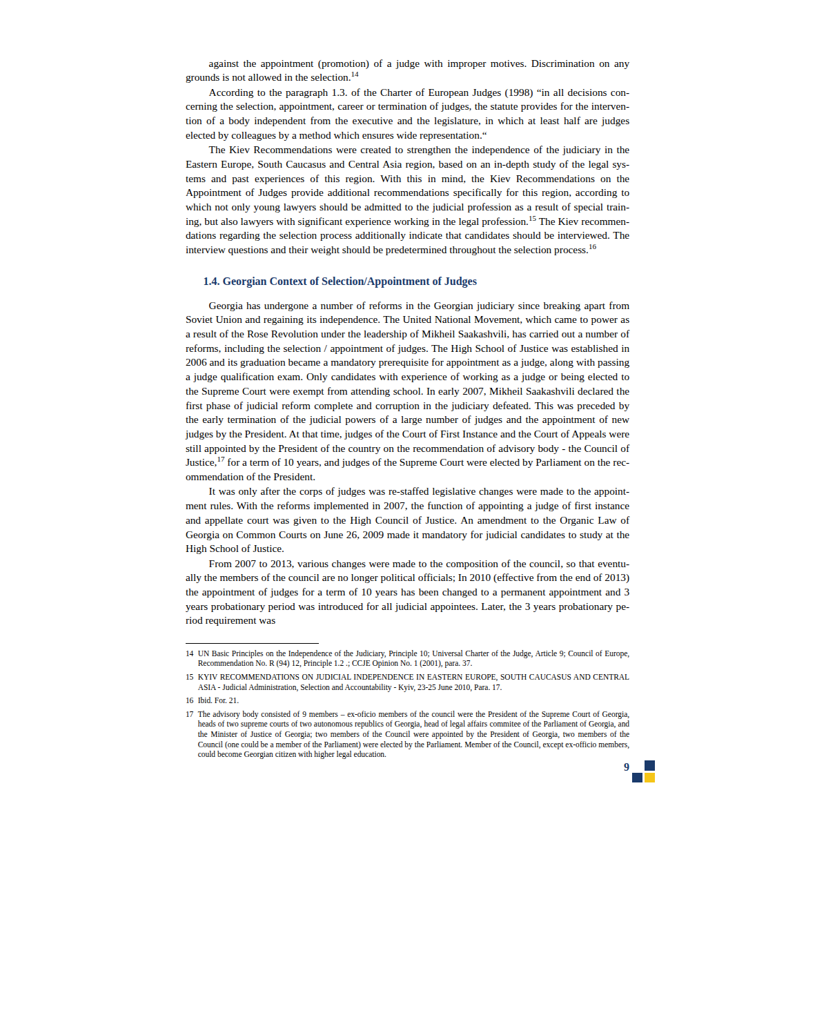against the appointment (promotion) of a judge with improper motives. Discrimination on any grounds is not allowed in the selection.14
According to the paragraph 1.3. of the Charter of European Judges (1998) “in all decisions concerning the selection, appointment, career or termination of judges, the statute provides for the intervention of a body independent from the executive and the legislature, in which at least half are judges elected by colleagues by a method which ensures wide representation.“
The Kiev Recommendations were created to strengthen the independence of the judiciary in the Eastern Europe, South Caucasus and Central Asia region, based on an in-depth study of the legal systems and past experiences of this region. With this in mind, the Kiev Recommendations on the Appointment of Judges provide additional recommendations specifically for this region, according to which not only young lawyers should be admitted to the judicial profession as a result of special training, but also lawyers with significant experience working in the legal profession.15 The Kiev recommendations regarding the selection process additionally indicate that candidates should be interviewed. The interview questions and their weight should be predetermined throughout the selection process.16
1.4. Georgian Context of Selection/Appointment of Judges
Georgia has undergone a number of reforms in the Georgian judiciary since breaking apart from Soviet Union and regaining its independence. The United National Movement, which came to power as a result of the Rose Revolution under the leadership of Mikheil Saakashvili, has carried out a number of reforms, including the selection / appointment of judges. The High School of Justice was established in 2006 and its graduation became a mandatory prerequisite for appointment as a judge, along with passing a judge qualification exam. Only candidates with experience of working as a judge or being elected to the Supreme Court were exempt from attending school. In early 2007, Mikheil Saakashvili declared the first phase of judicial reform complete and corruption in the judiciary defeated. This was preceded by the early termination of the judicial powers of a large number of judges and the appointment of new judges by the President. At that time, judges of the Court of First Instance and the Court of Appeals were still appointed by the President of the country on the recommendation of advisory body - the Council of Justice,17 for a term of 10 years, and judges of the Supreme Court were elected by Parliament on the recommendation of the President.
It was only after the corps of judges was re-staffed legislative changes were made to the appointment rules. With the reforms implemented in 2007, the function of appointing a judge of first instance and appellate court was given to the High Council of Justice. An amendment to the Organic Law of Georgia on Common Courts on June 26, 2009 made it mandatory for judicial candidates to study at the High School of Justice.
From 2007 to 2013, various changes were made to the composition of the council, so that eventually the members of the council are no longer political officials; In 2010 (effective from the end of 2013) the appointment of judges for a term of 10 years has been changed to a permanent appointment and 3 years probationary period was introduced for all judicial appointees. Later, the 3 years probationary period requirement was
14
UN Basic Principles on the Independence of the Judiciary, Principle 10; Universal Charter of the Judge, Article 9; Council of Europe, Recommendation No. R (94) 12, Principle 1.2 .; CCJE Opinion No. 1 (2001), para. 37.
15
KYIV RECOMMENDATIONS ON JUDICIAL INDEPENDENCE IN EASTERN EUROPE, SOUTH CAUCASUS AND CENTRAL ASIA - Judicial Administration, Selection and Accountability - Kyiv, 23-25 June 2010, Para. 17.
16
Ibid. For. 21.
17
The advisory body consisted of 9 members – ex-oficio members of the council were the President of the Supreme Court of Georgia, heads of two supreme courts of two autonomous republics of Georgia, head of legal affairs commitee of the Parliament of Georgia, and the Minister of Justice of Georgia; two members of the Council were appointed by the President of Georgia, two members of the Council (one could be a member of the Parliament) were elected by the Parliament. Member of the Council, except ex-officio members, could become Georgian citizen with higher legal education.
9